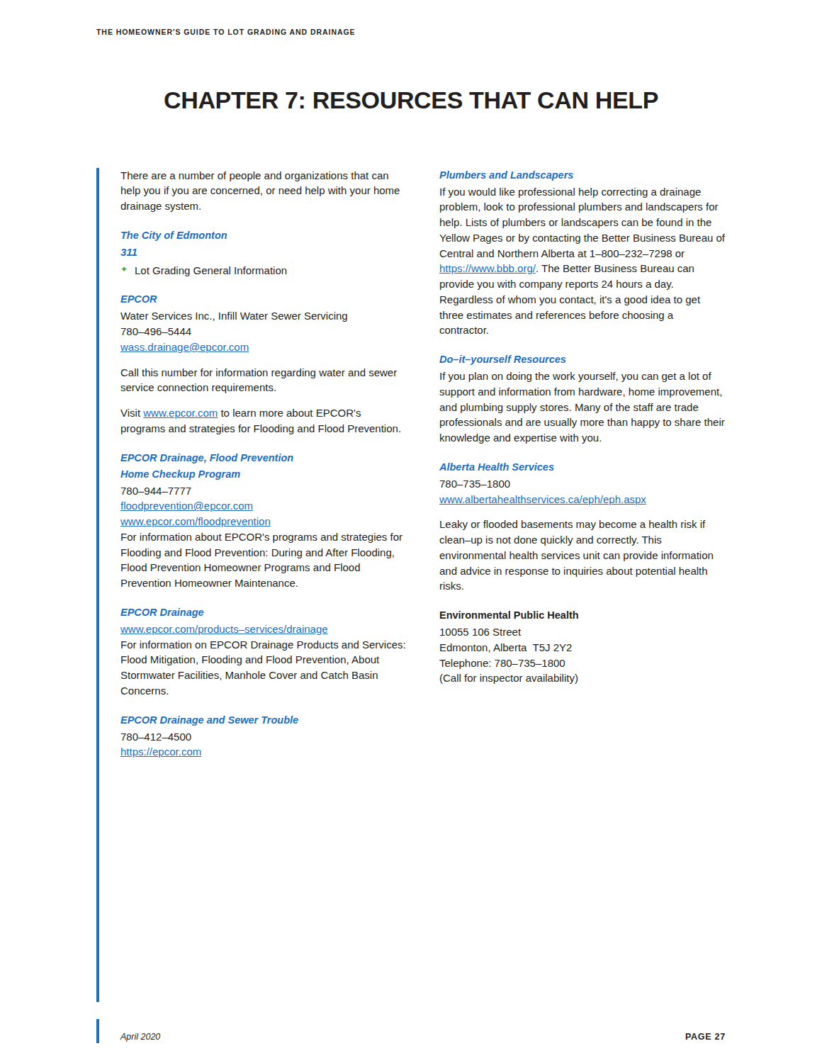The Homeowner's Guide to Lot Grading and Drainage
Chapter 7: Resources That Can Help
There are a number of people and organizations that can help you if you are concerned, or need help with your home drainage system.
The City of Edmonton
311
Lot Grading General Information
EPCOR
Water Services Inc., Infill Water Sewer Servicing
780–496–5444
wass.drainage@epcor.com
Call this number for information regarding water and sewer service connection requirements.
Visit www.epcor.com to learn more about EPCOR's programs and strategies for Flooding and Flood Prevention.
EPCOR Drainage, Flood Prevention
Home Checkup Program
780–944–7777
floodprevention@epcor.com
www.epcor.com/floodprevention
For information about EPCOR's programs and strategies for Flooding and Flood Prevention: During and After Flooding, Flood Prevention Homeowner Programs and Flood Prevention Homeowner Maintenance.
EPCOR Drainage
www.epcor.com/products–services/drainage
For information on EPCOR Drainage Products and Services: Flood Mitigation, Flooding and Flood Prevention, About Stormwater Facilities, Manhole Cover and Catch Basin Concerns.
EPCOR Drainage and Sewer Trouble
780–412–4500
https://epcor.com
Plumbers and Landscapers
If you would like professional help correcting a drainage problem, look to professional plumbers and landscapers for help. Lists of plumbers or landscapers can be found in the Yellow Pages or by contacting the Better Business Bureau of Central and Northern Alberta at 1–800–232–7298 or https://www.bbb.org/. The Better Business Bureau can provide you with company reports 24 hours a day. Regardless of whom you contact, it's a good idea to get three estimates and references before choosing a contractor.
Do–it–yourself Resources
If you plan on doing the work yourself, you can get a lot of support and information from hardware, home improvement, and plumbing supply stores. Many of the staff are trade professionals and are usually more than happy to share their knowledge and expertise with you.
Alberta Health Services
780–735–1800
www.albertahealthservices.ca/eph/eph.aspx
Leaky or flooded basements may become a health risk if clean–up is not done quickly and correctly. This environmental health services unit can provide information and advice in response to inquiries about potential health risks.
Environmental Public Health
10055 106 Street
Edmonton, Alberta T5J 2Y2
Telephone: 780–735–1800
(Call for inspector availability)
April 2020 Page 27